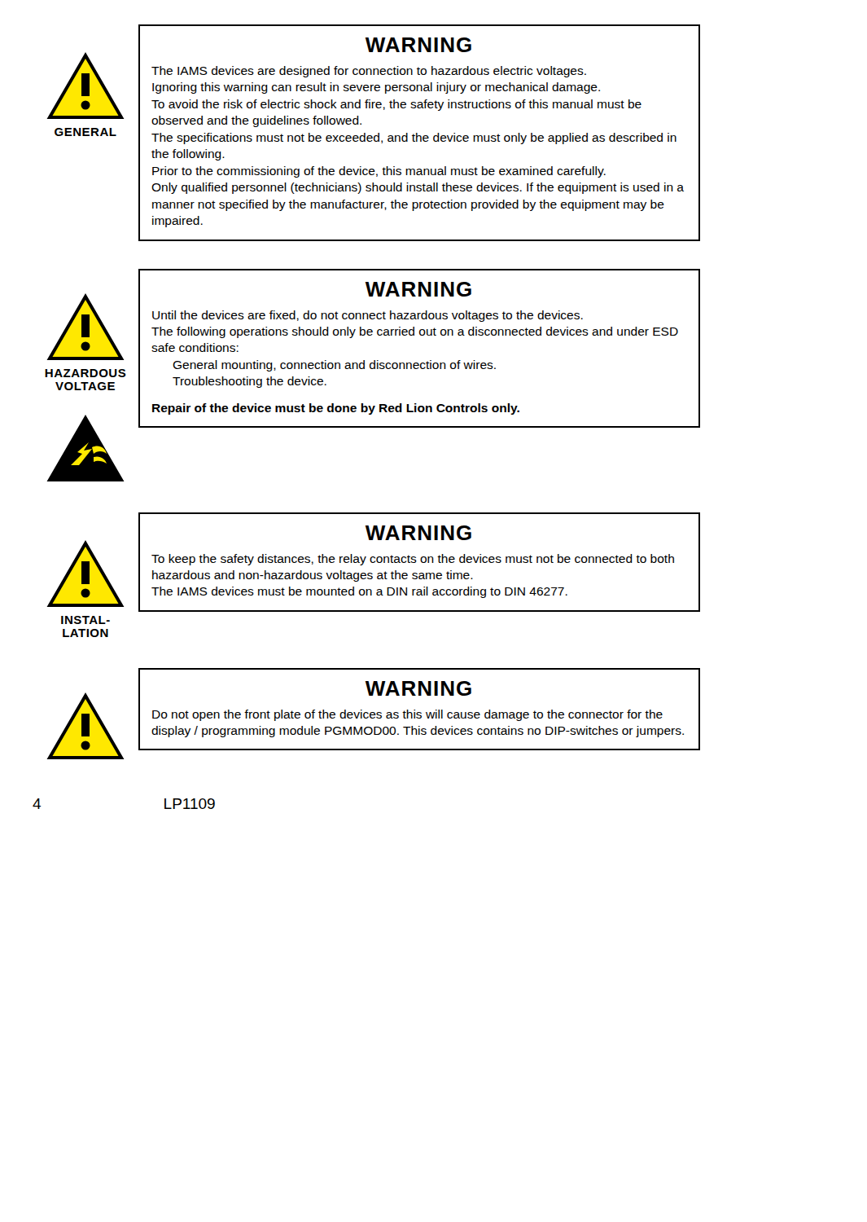GENERAL
WARNING
The IAMS devices are designed for connection to hazardous electric voltages.
Ignoring this warning can result in severe personal injury or mechanical damage.
To avoid the risk of electric shock and fire, the safety instructions of this manual must be observed and the guidelines followed.
The specifications must not be exceeded, and the device must only be applied as described in the following.
Prior to the commissioning of the device, this manual must be examined carefully.
Only qualified personnel (technicians) should install these devices. If the equipment is used in a manner not specified by the manufacturer, the protection provided by the equipment may be impaired.
HAZARDOUS
VOLTAGE
WARNING
Until the devices are fixed, do not connect hazardous voltages to the devices.
The following operations should only be carried out on a disconnected devices and under ESD safe conditions:
General mounting, connection and disconnection of wires.
Troubleshooting the device.
Repair of the device must be done by Red Lion Controls only.
INSTAL-
LATION
WARNING
To keep the safety distances, the relay contacts on the devices must not be connected to both hazardous and non-hazardous voltages at the same time.
The IAMS devices must be mounted on a DIN rail according to DIN 46277.
WARNING
Do not open the front plate of the devices as this will cause damage to the connector for the display / programming module PGMMOD00. This devices contains no DIP-switches or jumpers.
4 LP1109